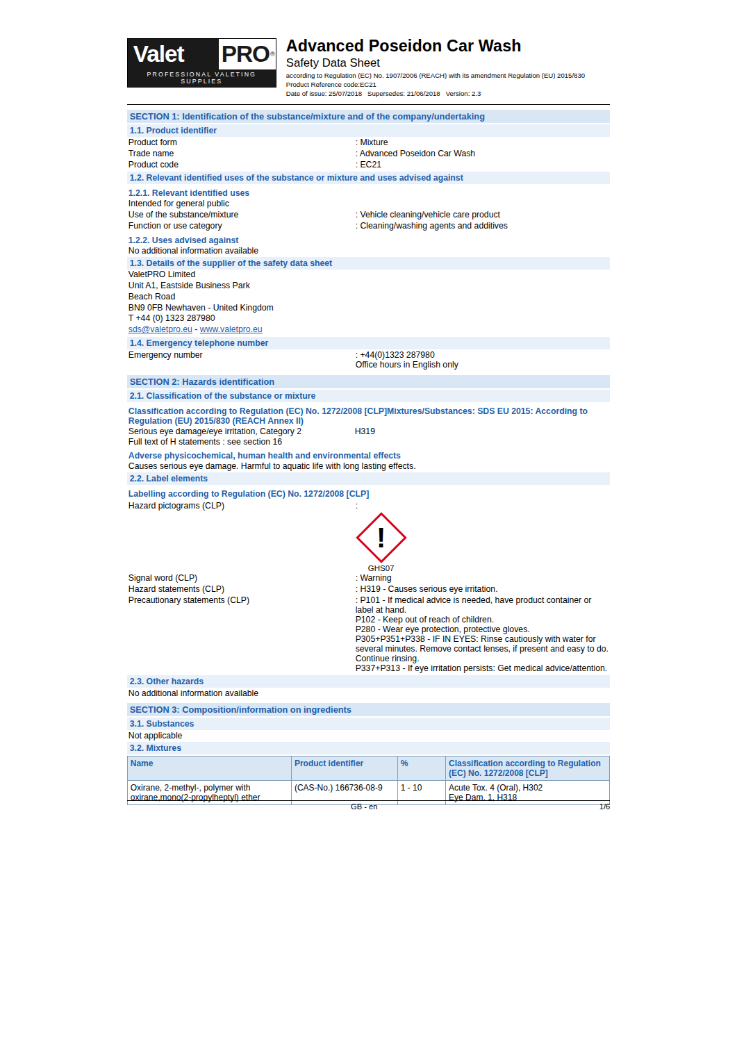Valet
PRO®
PROFESSIONAL VALETING SUPPLIES
Advanced Poseidon Car Wash
Safety Data Sheet
according to Regulation (EC) No. 1907/2006 (REACH) with its amendment Regulation (EU) 2015/830
Product Reference code:EC21
Date of issue: 25/07/2018 Supersedes: 21/06/2018 Version: 2.3
SECTION 1: Identification of the substance/mixture and of the company/undertaking
1.1. Product identifier
Product form
Mixture
Trade name
Advanced Poseidon Car Wash
Product code
EC21
1.2. Relevant identified uses of the substance or mixture and uses advised against
1.2.1. Relevant identified uses
Intended for general public
Use of the substance/mixture
Vehicle cleaning/vehicle care product
Function or use category
Cleaning/washing agents and additives
1.2.2. Uses advised against
No additional information available
1.3. Details of the supplier of the safety data sheet
ValetPRO Limited
Unit A1, Eastside Business Park
Beach Road
BN9 0FB Newhaven - United Kingdom
T +44 (0) 1323 287980
sds@valetpro.eu - www.valetpro.eu
1.4. Emergency telephone number
Emergency number
+44(0)1323 287980
Office hours in English only
SECTION 2: Hazards identification
2.1. Classification of the substance or mixture
Classification according to Regulation (EC) No. 1272/2008 [CLP]Mixtures/Substances: SDS EU 2015: According to Regulation (EU) 2015/830 (REACH Annex II)
Serious eye damage/eye irritation, Category 2
H319
Full text of H statements : see section 16
Adverse physicochemical, human health and environmental effects
Causes serious eye damage. Harmful to aquatic life with long lasting effects.
2.2. Label elements
Labelling according to Regulation (EC) No. 1272/2008 [CLP]
Hazard pictograms (CLP)
:
!
GHS07
Signal word (CLP)
Warning
Hazard statements (CLP)
H319 - Causes serious eye irritation.
Precautionary statements (CLP)
P101 - If medical advice is needed, have product container or label at hand.
P102 - Keep out of reach of children.
P280 - Wear eye protection, protective gloves.
P305+P351+P338 - IF IN EYES: Rinse cautiously with water for several minutes. Remove contact lenses, if present and easy to do. Continue rinsing.
P337+P313 - If eye irritation persists: Get medical advice/attention.
2.3. Other hazards
No additional information available
SECTION 3: Composition/information on ingredients
3.1. Substances
Not applicable
3.2. Mixtures
| Name | Product identifier | % | Classification according to Regulation (EC) No. 1272/2008 [CLP] |
| --- | --- | --- | --- |
| Oxirane, 2-methyl-, polymer with oxirane,mono(2-propylheptyl) ether | (CAS-No.) 166736-08-9 | 1 - 10 | Acute Tox. 4 (Oral), H302 Eye Dam. 1, H318 |
GB - en
1/6